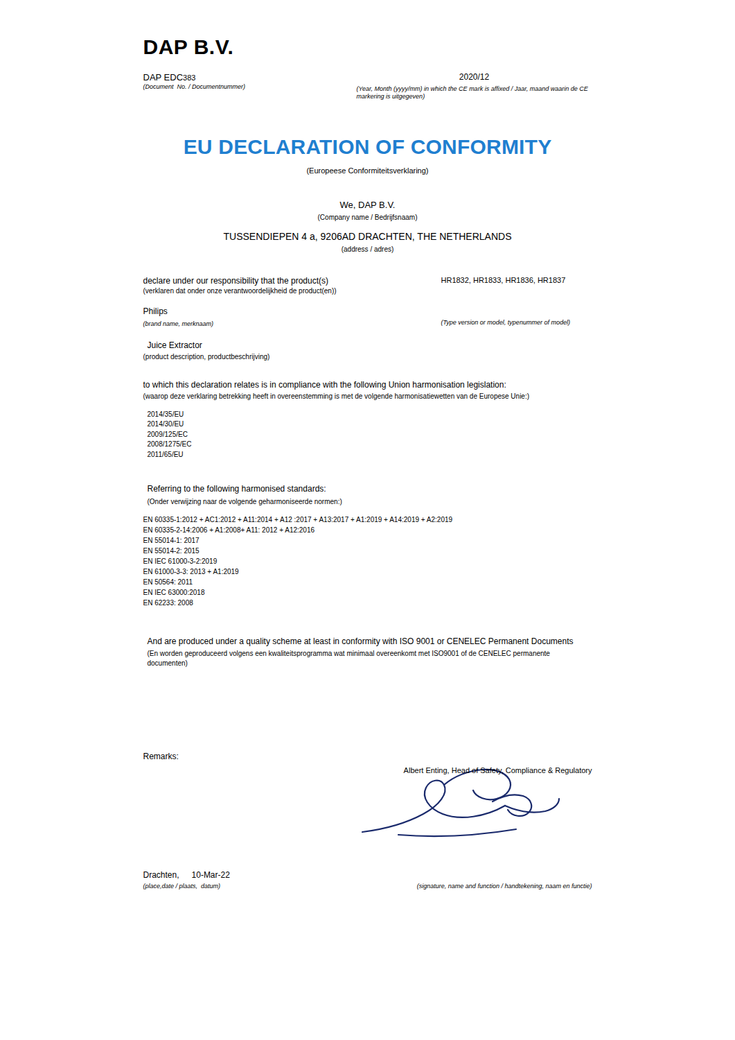DAP B.V.
| DAP EDC 383 (Document No. / Documentnummer) | 2020/12 (Year, Month (yyyy/mm) in which the CE mark is affixed / Jaar, maand waarin de CE markering is uitgegeven) |
EU DECLARATION OF CONFORMITY
(Europeese Conformiteitsverklaring)
We, DAP B.V.
(Company name / Bedrijfsnaam)
TUSSENDIEPEN 4 a, 9206AD DRACHTEN, THE NETHERLANDS
(address / adres)
declare under our responsibility that the product(s)
HR1832, HR1833, HR1836, HR1837
(verklaren dat onder onze verantwoordelijkheid de product(en))
Philips
(brand name, merknaam) (Type version or model, typenummer of model)
Juice Extractor
(product description, productbeschrijving)
to which this declaration relates is in compliance with the following Union harmonisation legislation:
(waarop deze verklaring betrekking heeft in overeenstemming is met de volgende harmonisatiewetten van de Europese Unie:)
2014/35/EU
2014/30/EU
2009/125/EC
2008/1275/EC
2011/65/EU
Referring to the following harmonised standards:
(Onder verwijzing naar de volgende geharmoniseerde normen:)
EN 60335-1:2012 + AC1:2012 + A11:2014 + A12 :2017 + A13:2017 + A1:2019 + A14:2019 + A2:2019
EN 60335-2-14:2006 + A1:2008+ A11: 2012 + A12:2016
EN 55014-1: 2017
EN 55014-2: 2015
EN IEC 61000-3-2:2019
EN 61000-3-3: 2013 + A1:2019
EN 50564: 2011
EN IEC 63000:2018
EN 62233: 2008
And are produced under a quality scheme at least in conformity with ISO 9001 or CENELEC Permanent Documents
(En worden geproduceerd volgens een kwaliteitsprogramma wat minimaal overeenkomt met ISO9001 of de CENELEC permanente documenten)
Remarks:
Albert Enting, Head of Safety, Compliance & Regulatory
Drachten,10-Mar-22
(place,date / plaats, datum)
(signature, name and function / handtekening, naam en functie)